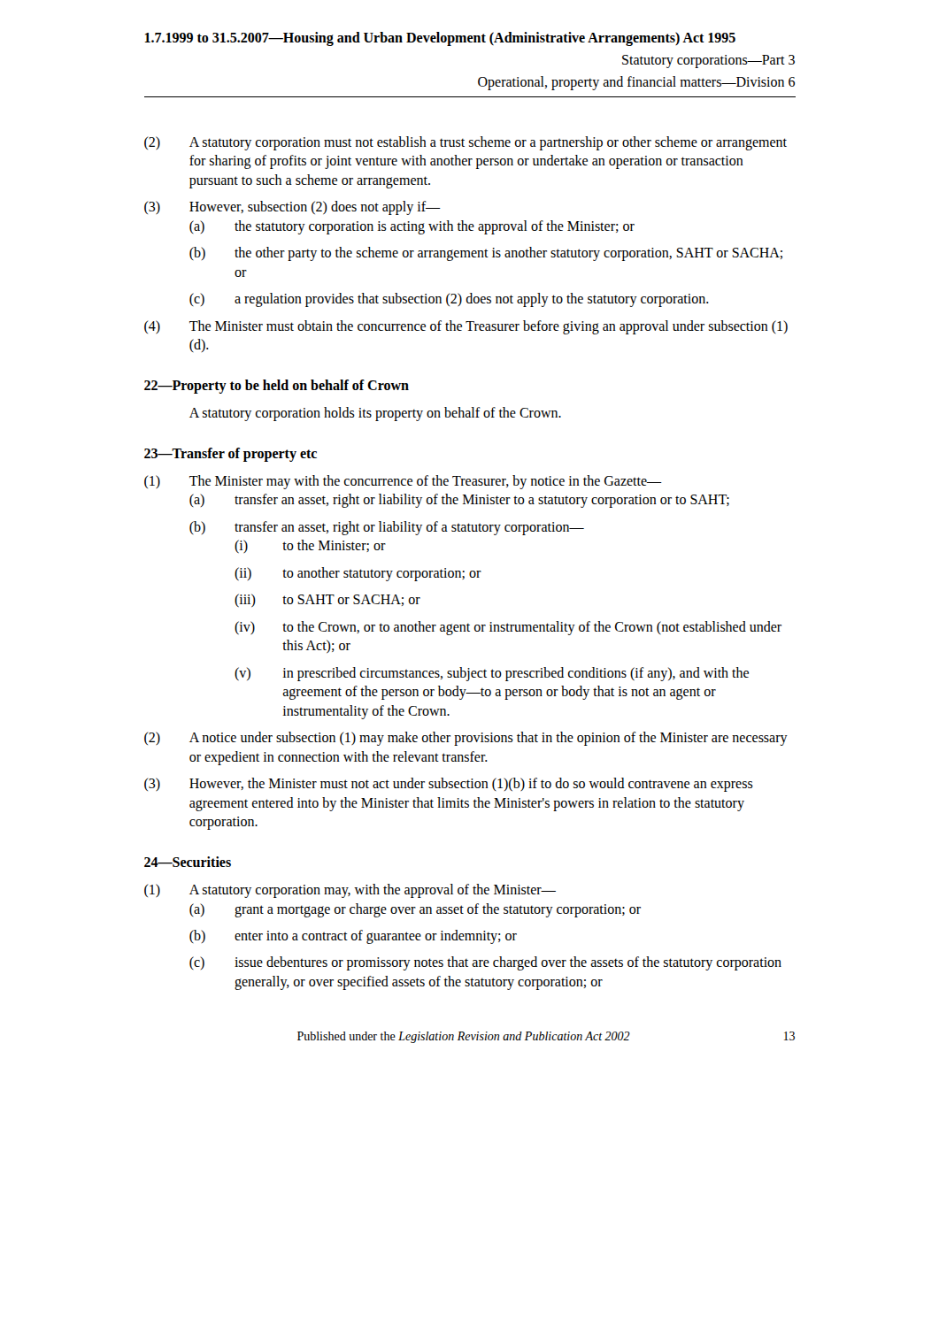1.7.1999 to 31.5.2007—Housing and Urban Development (Administrative Arrangements) Act 1995
Statutory corporations—Part 3
Operational, property and financial matters—Division 6
(2) A statutory corporation must not establish a trust scheme or a partnership or other scheme or arrangement for sharing of profits or joint venture with another person or undertake an operation or transaction pursuant to such a scheme or arrangement.
(3) However, subsection (2) does not apply if—
(a) the statutory corporation is acting with the approval of the Minister; or
(b) the other party to the scheme or arrangement is another statutory corporation, SAHT or SACHA; or
(c) a regulation provides that subsection (2) does not apply to the statutory corporation.
(4) The Minister must obtain the concurrence of the Treasurer before giving an approval under subsection (1)(d).
22—Property to be held on behalf of Crown
A statutory corporation holds its property on behalf of the Crown.
23—Transfer of property etc
(1) The Minister may with the concurrence of the Treasurer, by notice in the Gazette—
(a) transfer an asset, right or liability of the Minister to a statutory corporation or to SAHT;
(b) transfer an asset, right or liability of a statutory corporation—
(i) to the Minister; or
(ii) to another statutory corporation; or
(iii) to SAHT or SACHA; or
(iv) to the Crown, or to another agent or instrumentality of the Crown (not established under this Act); or
(v) in prescribed circumstances, subject to prescribed conditions (if any), and with the agreement of the person or body—to a person or body that is not an agent or instrumentality of the Crown.
(2) A notice under subsection (1) may make other provisions that in the opinion of the Minister are necessary or expedient in connection with the relevant transfer.
(3) However, the Minister must not act under subsection (1)(b) if to do so would contravene an express agreement entered into by the Minister that limits the Minister's powers in relation to the statutory corporation.
24—Securities
(1) A statutory corporation may, with the approval of the Minister—
(a) grant a mortgage or charge over an asset of the statutory corporation; or
(b) enter into a contract of guarantee or indemnity; or
(c) issue debentures or promissory notes that are charged over the assets of the statutory corporation generally, or over specified assets of the statutory corporation; or
Published under the Legislation Revision and Publication Act 2002 13